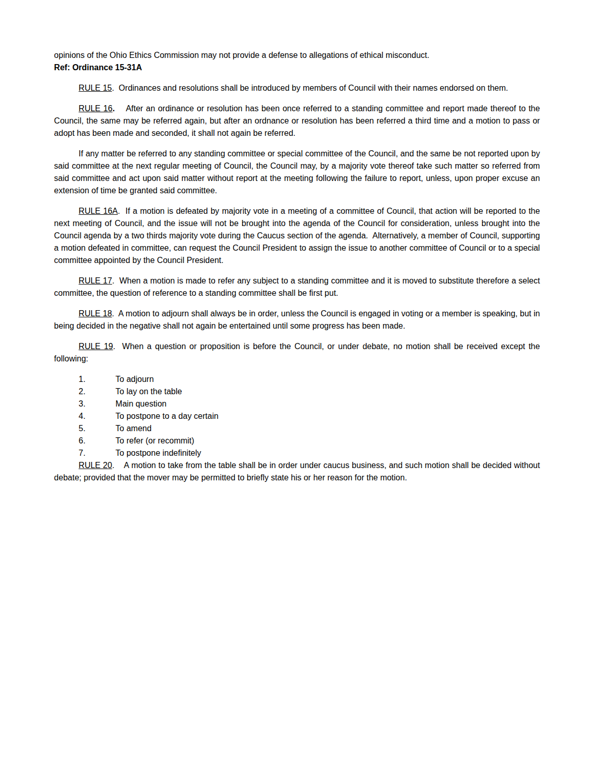opinions of the Ohio Ethics Commission may not provide a defense to allegations of ethical misconduct.
Ref: Ordinance 15-31A
RULE 15. Ordinances and resolutions shall be introduced by members of Council with their names endorsed on them.
RULE 16. After an ordinance or resolution has been once referred to a standing committee and report made thereof to the Council, the same may be referred again, but after an ordnance or resolution has been referred a third time and a motion to pass or adopt has been made and seconded, it shall not again be referred.
If any matter be referred to any standing committee or special committee of the Council, and the same be not reported upon by said committee at the next regular meeting of Council, the Council may, by a majority vote thereof take such matter so referred from said committee and act upon said matter without report at the meeting following the failure to report, unless, upon proper excuse an extension of time be granted said committee.
RULE 16A. If a motion is defeated by majority vote in a meeting of a committee of Council, that action will be reported to the next meeting of Council, and the issue will not be brought into the agenda of the Council for consideration, unless brought into the Council agenda by a two thirds majority vote during the Caucus section of the agenda. Alternatively, a member of Council, supporting a motion defeated in committee, can request the Council President to assign the issue to another committee of Council or to a special committee appointed by the Council President.
RULE 17. When a motion is made to refer any subject to a standing committee and it is moved to substitute therefore a select committee, the question of reference to a standing committee shall be first put.
RULE 18. A motion to adjourn shall always be in order, unless the Council is engaged in voting or a member is speaking, but in being decided in the negative shall not again be entertained until some progress has been made.
RULE 19. When a question or proposition is before the Council, or under debate, no motion shall be received except the following:
To adjourn
To lay on the table
Main question
To postpone to a day certain
To amend
To refer (or recommit)
To postpone indefinitely
RULE 20. A motion to take from the table shall be in order under caucus business, and such motion shall be decided without debate; provided that the mover may be permitted to briefly state his or her reason for the motion.